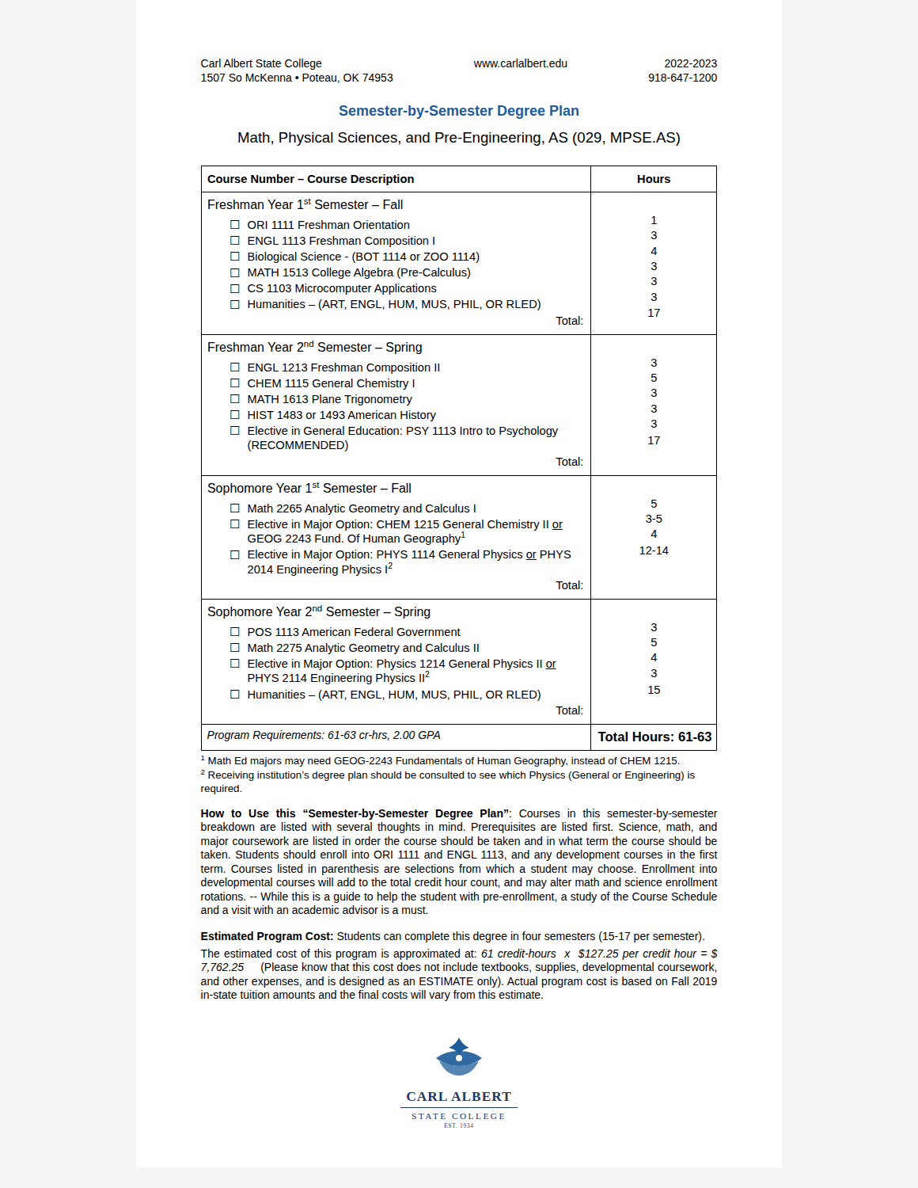Carl Albert State College
1507 So McKenna • Poteau, OK 74953
www.carlalbert.edu
2022-2023
918-647-1200
Semester-by-Semester Degree Plan
Math, Physical Sciences, and Pre-Engineering, AS (029, MPSE.AS)
| Course Number – Course Description | Hours |
| --- | --- |
| Freshman Year 1 st Semester – Fall ORI 1111 Freshman Orientation ENGL 1113 Freshman Composition I Biological Science - (BOT 1114 or ZOO 1114) MATH 1513 College Algebra (Pre-Calculus) CS 1103 Microcomputer Applications Humanities – (ART, ENGL, HUM, MUS, PHIL, OR RLED) Total: | 1 3 4 3 3 3 17 |
| Freshman Year 2 nd Semester – Spring ENGL 1213 Freshman Composition II CHEM 1115 General Chemistry I MATH 1613 Plane Trigonometry HIST 1483 or 1493 American History Elective in General Education: PSY 1113 Intro to Psychology (RECOMMENDED) Total: | 3 5 3 3 3 17 |
| Sophomore Year 1 st Semester – Fall Math 2265 Analytic Geometry and Calculus I Elective in Major Option: CHEM 1215 General Chemistry II or GEOG 2243 Fund. Of Human Geography 1 Elective in Major Option: PHYS 1114 General Physics or PHYS 2014 Engineering Physics I 2 Total: | 5 3-5 4 12-14 |
| Sophomore Year 2 nd Semester – Spring POS 1113 American Federal Government Math 2275 Analytic Geometry and Calculus II Elective in Major Option: Physics 1214 General Physics II or PHYS 2114 Engineering Physics II 2 Humanities – (ART, ENGL, HUM, MUS, PHIL, OR RLED) Total: | 3 5 4 3 15 |
| Program Requirements: 61-63 cr-hrs, 2.00 GPA | Total Hours: 61-63 |
1 Math Ed majors may need GEOG-2243 Fundamentals of Human Geography, instead of CHEM 1215.
2 Receiving institution’s degree plan should be consulted to see which Physics (General or Engineering) is required.
How to Use this “Semester-by-Semester Degree Plan”: Courses in this semester-by-semester breakdown are listed with several thoughts in mind. Prerequisites are listed first. Science, math, and major coursework are listed in order the course should be taken and in what term the course should be taken. Students should enroll into ORI 1111 and ENGL 1113, and any development courses in the first term. Courses listed in parenthesis are selections from which a student may choose. Enrollment into developmental courses will add to the total credit hour count, and may alter math and science enrollment rotations. -- While this is a guide to help the student with pre-enrollment, a study of the Course Schedule and a visit with an academic advisor is a must.
Estimated Program Cost: Students can complete this degree in four semesters (15-17 per semester).
The estimated cost of this program is approximated at: 61 credit-hours x $127.25 per credit hour = $ 7,762.25 (Please know that this cost does not include textbooks, supplies, developmental coursework, and other expenses, and is designed as an ESTIMATE only). Actual program cost is based on Fall 2019 in-state tuition amounts and the final costs will vary from this estimate.
CARL ALBERT
STATE COLLEGE
EST. 1934